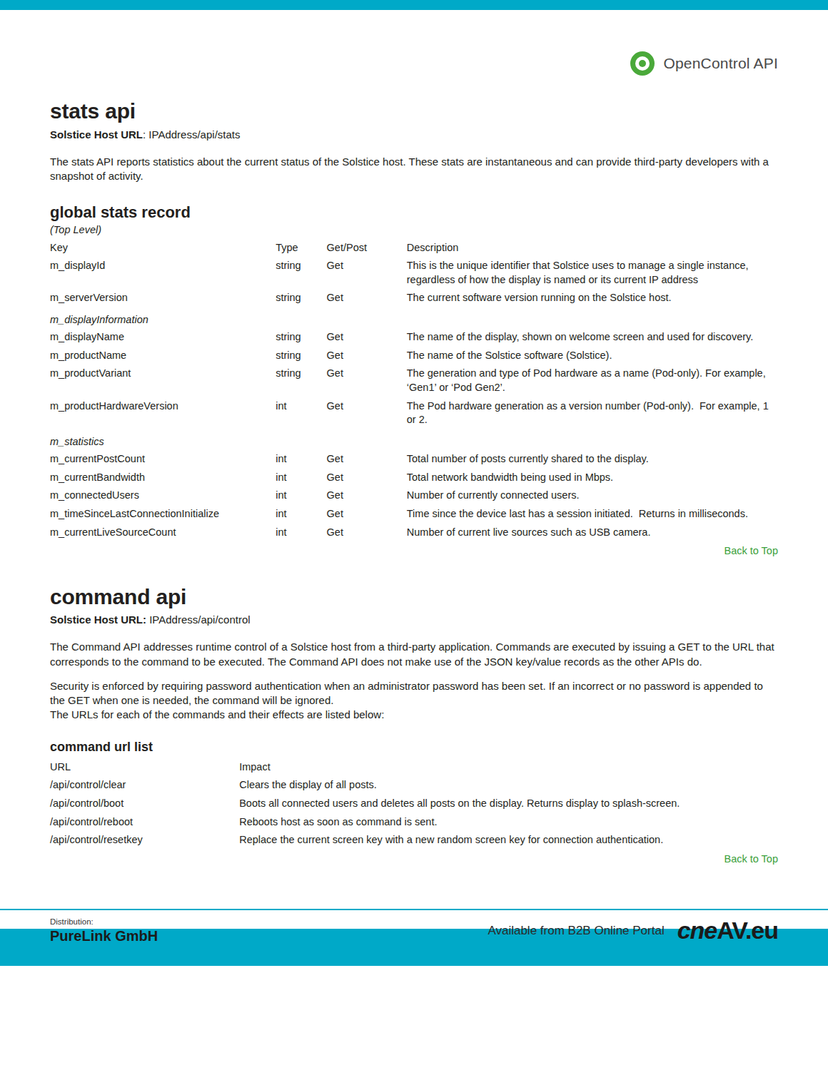OpenControl API
stats api
Solstice Host URL: IPAddress/api/stats
The stats API reports statistics about the current status of the Solstice host. These stats are instantaneous and can provide third-party developers with a snapshot of activity.
global stats record
(Top Level)
| Key | Type | Get/Post | Description |
| --- | --- | --- | --- |
| m_displayId | string | Get | This is the unique identifier that Solstice uses to manage a single instance, regardless of how the display is named or its current IP address |
| m_serverVersion | string | Get | The current software version running on the Solstice host. |
| m_displayInformation |
| m_displayName | string | Get | The name of the display, shown on welcome screen and used for discovery. |
| m_productName | string | Get | The name of the Solstice software (Solstice). |
| m_productVariant | string | Get | The generation and type of Pod hardware as a name (Pod-only). For example, ‘Gen1’ or ‘Pod Gen2’. |
| m_productHardwareVersion | int | Get | The Pod hardware generation as a version number (Pod-only). For example, 1 or 2. |
| m_statistics |
| m_currentPostCount | int | Get | Total number of posts currently shared to the display. |
| m_currentBandwidth | int | Get | Total network bandwidth being used in Mbps. |
| m_connectedUsers | int | Get | Number of currently connected users. |
| m_timeSinceLastConnectionInitialize | int | Get | Time since the device last has a session initiated. Returns in milliseconds. |
| m_currentLiveSourceCount | int | Get | Number of current live sources such as USB camera. |
Back to Top
command api
Solstice Host URL: IPAddress/api/control
The Command API addresses runtime control of a Solstice host from a third-party application. Commands are executed by issuing a GET to the URL that corresponds to the command to be executed. The Command API does not make use of the JSON key/value records as the other APIs do.
Security is enforced by requiring password authentication when an administrator password has been set. If an incorrect or no password is appended to the GET when one is needed, the command will be ignored.
The URLs for each of the commands and their effects are listed below:
command url list
| URL | Impact |
| --- | --- |
| /api/control/clear | Clears the display of all posts. |
| /api/control/boot | Boots all connected users and deletes all posts on the display. Returns display to splash-screen. |
| /api/control/reboot | Reboots host as soon as command is sent. |
| /api/control/resetkey | Replace the current screen key with a new random screen key for connection authentication. |
Back to Top
Distribution:
PureLink GmbH
Available from B2B Online Portal
cne AV.eu